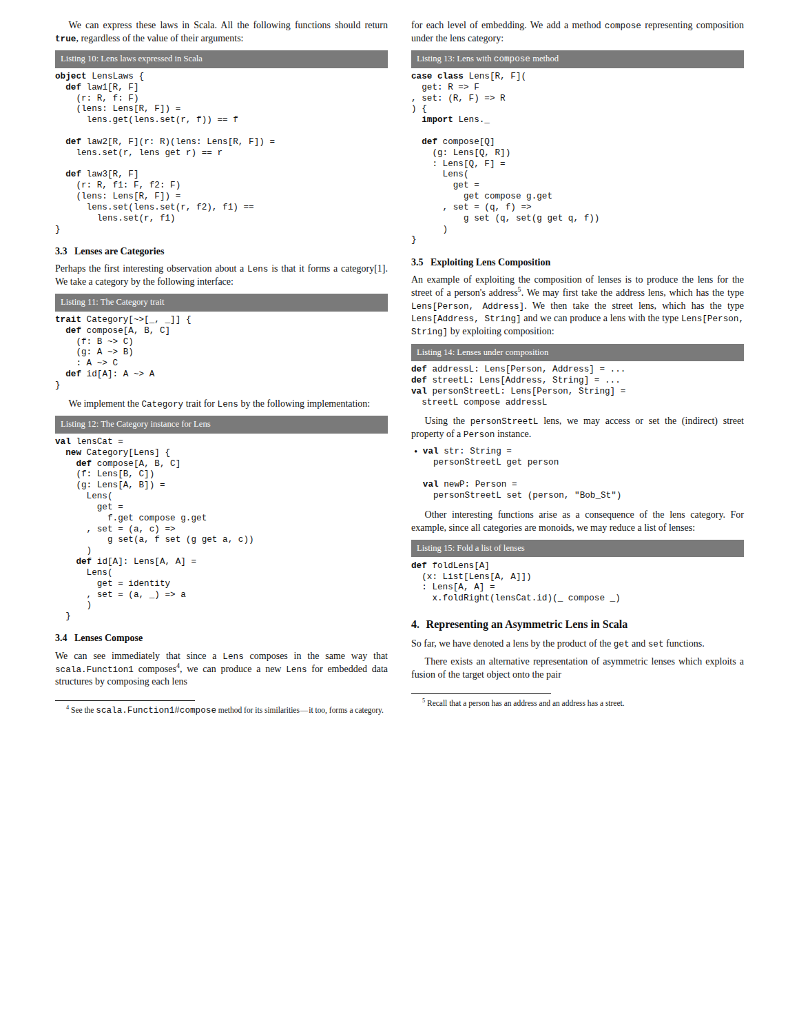We can express these laws in Scala. All the following functions should return true, regardless of the value of their arguments:
Listing 10: Lens laws expressed in Scala
object LensLaws {
  def law1[R, F]
    (r: R, f: F)
    (lens: Lens[R, F]) =
      lens.get(lens.set(r, f)) == f

  def law2[R, F](r: R)(lens: Lens[R, F]) =
    lens.set(r, lens get r) == r

  def law3[R, F]
    (r: R, f1: F, f2: F)
    (lens: Lens[R, F]) =
      lens.set(lens.set(r, f2), f1) ==
        lens.set(r, f1)
}
3.3 Lenses are Categories
Perhaps the first interesting observation about a Lens is that it forms a category[1]. We take a category by the following interface:
Listing 11: The Category trait
trait Category[~>[_, _]] {
  def compose[A, B, C]
    (f: B ~> C)
    (g: A ~> B)
    : A ~> C
  def id[A]: A ~> A
}
We implement the Category trait for Lens by the following implementation:
Listing 12: The Category instance for Lens
val lensCat =
  new Category[Lens] {
    def compose[A, B, C]
    (f: Lens[B, C])
    (g: Lens[A, B]) =
      Lens(
        get =
          f.get compose g.get
      , set = (a, c) =>
          g set(a, f set (g get a, c))
      )
    def id[A]: Lens[A, A] =
      Lens(
        get = identity
      , set = (a, _) => a
      )
  }
3.4 Lenses Compose
We can see immediately that since a Lens composes in the same way that scala.Function1 composes4, we can produce a new Lens for embedded data structures by composing each lens
4 See the scala.Function1#compose method for its similarities — it too, forms a category.
for each level of embedding. We add a method compose representing composition under the lens category:
Listing 13: Lens with compose method
case class Lens[R, F](
  get: R => F
, set: (R, F) => R
) {
  import Lens._

  def compose[Q]
    (g: Lens[Q, R])
    : Lens[Q, F] =
      Lens(
        get =
          get compose g.get
      , set = (q, f) =>
          g set (q, set(g get q, f))
      )
}
3.5 Exploiting Lens Composition
An example of exploiting the composition of lenses is to produce the lens for the street of a person's address5. We may first take the address lens, which has the type Lens[Person, Address]. We then take the street lens, which has the type Lens[Address, String] and we can produce a lens with the type Lens[Person, String] by exploiting composition:
Listing 14: Lenses under composition
def addressL: Lens[Person, Address] = ...
def streetL: Lens[Address, String] = ...
val personStreetL: Lens[Person, String] =
  streetL compose addressL
Using the personStreetL lens, we may access or set the (indirect) street property of a Person instance.
val str: String =
  personStreetL get person

val newP: Person =
  personStreetL set (person, "Bob_St")
Other interesting functions arise as a consequence of the lens category. For example, since all categories are monoids, we may reduce a list of lenses:
Listing 15: Fold a list of lenses
def foldLens[A]
  (x: List[Lens[A, A]])
  : Lens[A, A] =
    x.foldRight(lensCat.id)(_ compose _)
4. Representing an Asymmetric Lens in Scala
So far, we have denoted a lens by the product of the get and set functions.
There exists an alternative representation of asymmetric lenses which exploits a fusion of the target object onto the pair
5 Recall that a person has an address and an address has a street.